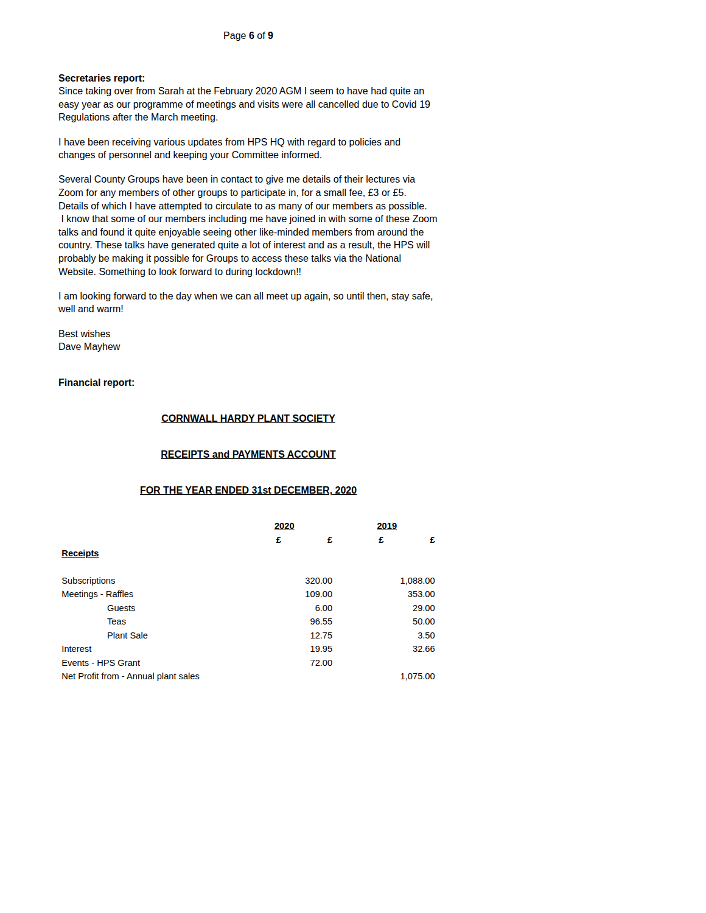Page 6 of 9
Secretaries report:
Since taking over from Sarah at the February 2020 AGM I seem to have had quite an easy year as our programme of meetings and visits were all cancelled due to Covid 19 Regulations after the March meeting.
I have been receiving various updates from HPS HQ with regard to policies and changes of personnel and keeping your Committee informed.
Several County Groups have been in contact to give me details of their lectures via Zoom for any members of other groups to participate in, for a small fee, £3 or £5. Details of which I have attempted to circulate to as many of our members as possible.
I know that some of our members including me have joined in with some of these Zoom talks and found it quite enjoyable seeing other like-minded members from around the country. These talks have generated quite a lot of interest and as a result, the HPS will probably be making it possible for Groups to access these talks via the National Website. Something to look forward to during lockdown!!
I am looking forward to the day when we can all meet up again, so until then, stay safe, well and warm!
Best wishes
Dave Mayhew
Financial report:
CORNWALL HARDY PLANT SOCIETY
RECEIPTS and PAYMENTS ACCOUNT
FOR THE YEAR ENDED 31st DECEMBER, 2020
| | 2020 | 2019 |
| | £ | £ | £ | £ |
| Receipts | | | | |
| Subscriptions | | 320.00 | | 1,088.00 |
| Meetings - Raffles | | 109.00 | | 353.00 |
| Guests | | 6.00 | | 29.00 |
| Teas | | 96.55 | | 50.00 |
| Plant Sale | | 12.75 | | 3.50 |
| Interest | | 19.95 | | 32.66 |
| Events - HPS Grant | | 72.00 | | |
| Net Profit from - Annual plant sales | | | | 1,075.00 |